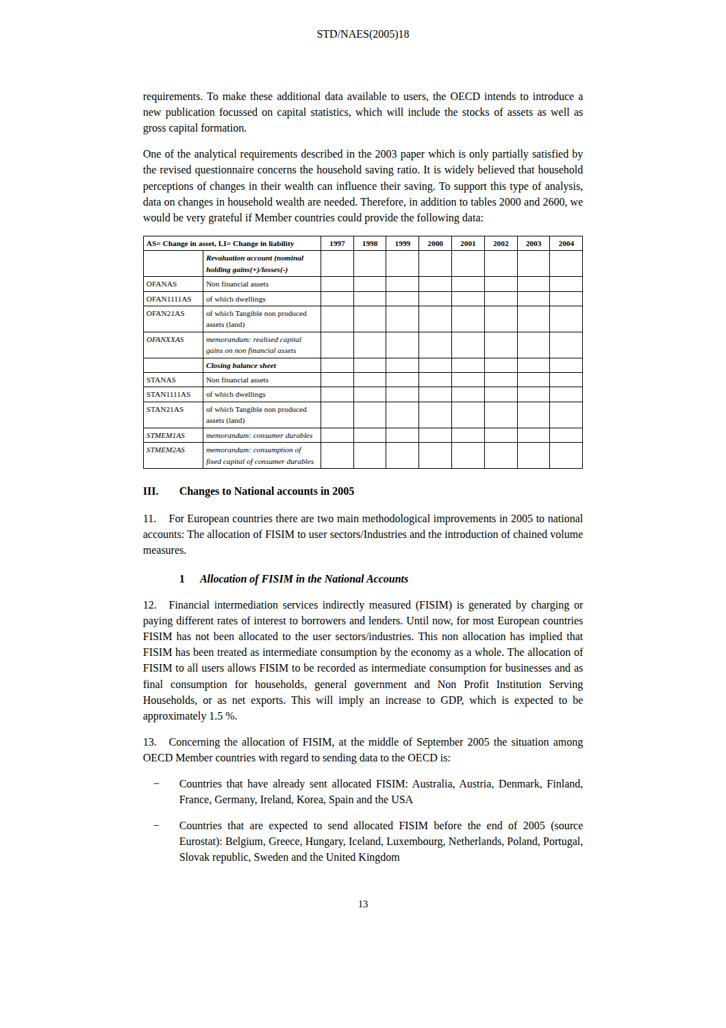STD/NAES(2005)18
requirements. To make these additional data available to users, the OECD intends to introduce a new publication focussed on capital statistics, which will include the stocks of assets as well as gross capital formation.
One of the analytical requirements described in the 2003 paper which is only partially satisfied by the revised questionnaire concerns the household saving ratio. It is widely believed that household perceptions of changes in their wealth can influence their saving. To support this type of analysis, data on changes in household wealth are needed. Therefore, in addition to tables 2000 and 2600, we would be very grateful if Member countries could provide the following data:
| AS= Change in asset, LI= Change in liability | 1997 | 1998 | 1999 | 2000 | 2001 | 2002 | 2003 | 2004 |
| --- | --- | --- | --- | --- | --- | --- | --- | --- |
| | Revaluation account (nominal holding gains(+)/losses(-) | | | | | | | | |
| OFANAS | Non financial assets | | | | | | | | |
| OFAN1111AS | of which dwellings | | | | | | | | |
| OFAN21AS | of which Tangible non produced assets (land) | | | | | | | | |
| OFANXXAS | memorandum: realised capital gains on non financial assets | | | | | | | | |
| | Closing balance sheet | | | | | | | | |
| STANAS | Non financial assets | | | | | | | | |
| STAN1111AS | of which dwellings | | | | | | | | |
| STAN21AS | of which Tangible non produced assets (land) | | | | | | | | |
| STMEM1AS | memorandum: consumer durables | | | | | | | | |
| STMEM2AS | memorandum: consumption of fixed capital of consumer durables | | | | | | | | |
III. Changes to National accounts in 2005
11. For European countries there are two main methodological improvements in 2005 to national accounts: The allocation of FISIM to user sectors/Industries and the introduction of chained volume measures.
1 Allocation of FISIM in the National Accounts
12. Financial intermediation services indirectly measured (FISIM) is generated by charging or paying different rates of interest to borrowers and lenders. Until now, for most European countries FISIM has not been allocated to the user sectors/industries. This non allocation has implied that FISIM has been treated as intermediate consumption by the economy as a whole. The allocation of FISIM to all users allows FISIM to be recorded as intermediate consumption for businesses and as final consumption for households, general government and Non Profit Institution Serving Households, or as net exports. This will imply an increase to GDP, which is expected to be approximately 1.5 %.
13. Concerning the allocation of FISIM, at the middle of September 2005 the situation among OECD Member countries with regard to sending data to the OECD is:
Countries that have already sent allocated FISIM: Australia, Austria, Denmark, Finland, France, Germany, Ireland, Korea, Spain and the USA
Countries that are expected to send allocated FISIM before the end of 2005 (source Eurostat): Belgium, Greece, Hungary, Iceland, Luxembourg, Netherlands, Poland, Portugal, Slovak republic, Sweden and the United Kingdom
13